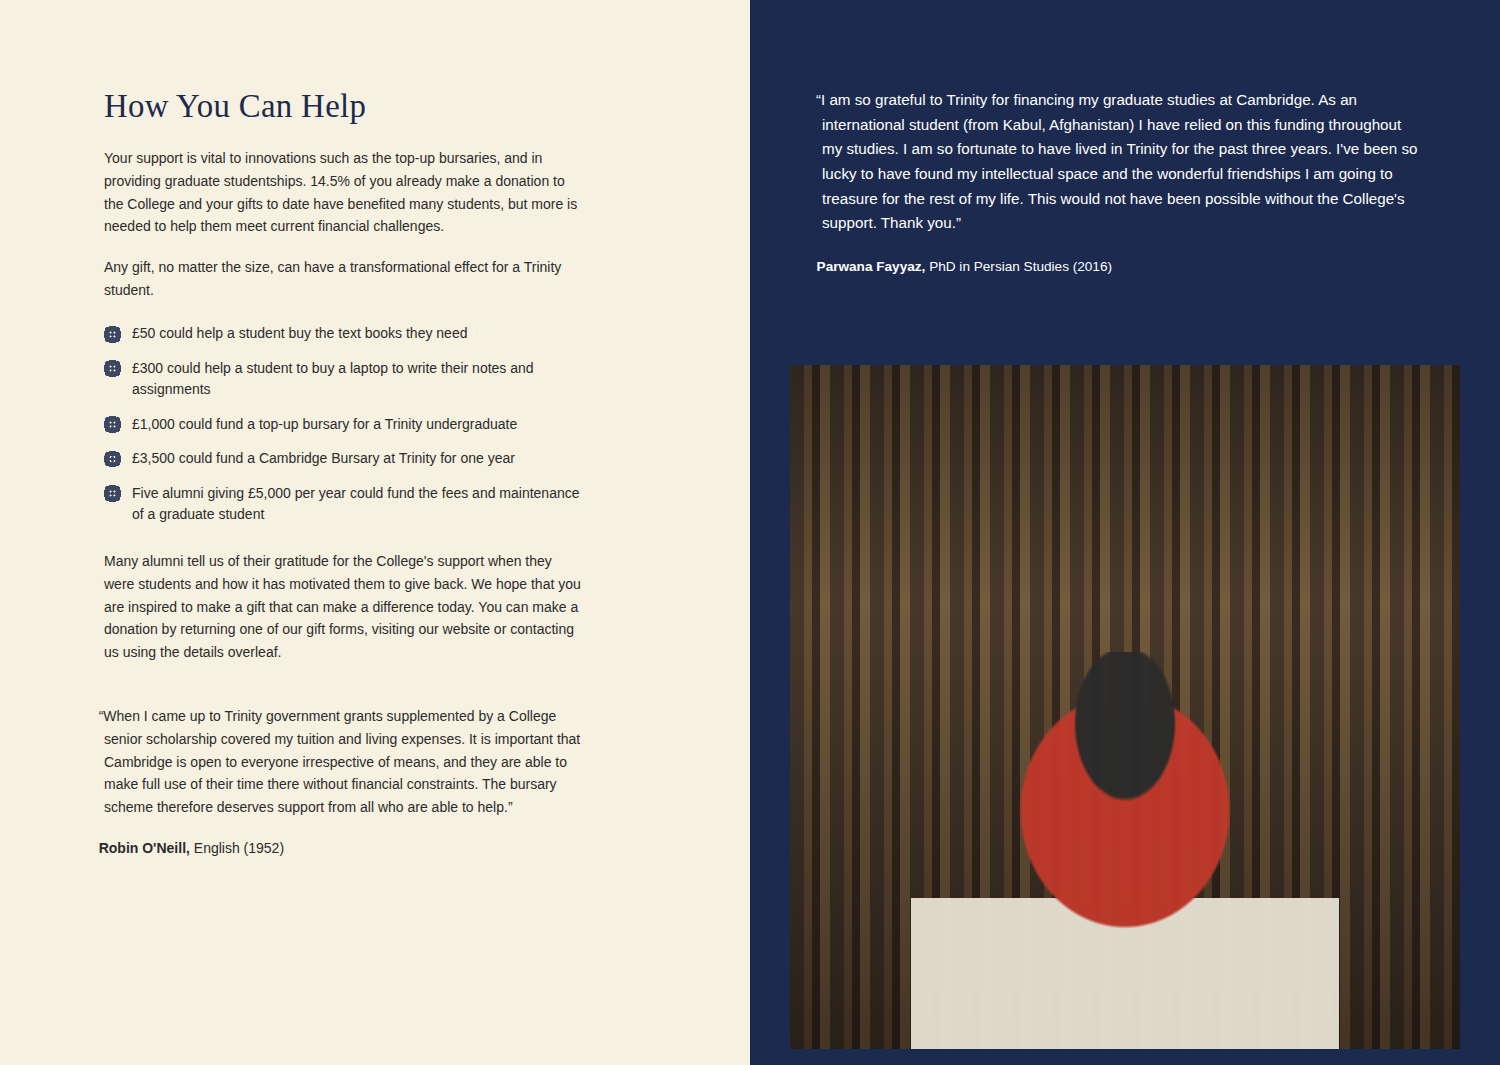How You Can Help
Your support is vital to innovations such as the top-up bursaries, and in providing graduate studentships. 14.5% of you already make a donation to the College and your gifts to date have benefited many students, but more is needed to help them meet current financial challenges.
Any gift, no matter the size, can have a transformational effect for a Trinity student.
£50 could help a student buy the text books they need
£300 could help a student to buy a laptop to write their notes and assignments
£1,000 could fund a top-up bursary for a Trinity undergraduate
£3,500 could fund a Cambridge Bursary at Trinity for one year
Five alumni giving £5,000 per year could fund the fees and maintenance of a graduate student
Many alumni tell us of their gratitude for the College's support when they were students and how it has motivated them to give back. We hope that you are inspired to make a gift that can make a difference today. You can make a donation by returning one of our gift forms, visiting our website or contacting us using the details overleaf.
“When I came up to Trinity government grants supplemented by a College senior scholarship covered my tuition and living expenses. It is important that Cambridge is open to everyone irrespective of means, and they are able to make full use of their time there without financial constraints. The bursary scheme therefore deserves support from all who are able to help.”
Robin O'Neill, English (1952)
“I am so grateful to Trinity for financing my graduate studies at Cambridge. As an international student (from Kabul, Afghanistan) I have relied on this funding throughout my studies. I am so fortunate to have lived in Trinity for the past three years. I've been so lucky to have found my intellectual space and the wonderful friendships I am going to treasure for the rest of my life. This would not have been possible without the College's support. Thank you.”
Parwana Fayyaz, PhD in Persian Studies (2016)
A student writing in the Wren Library.